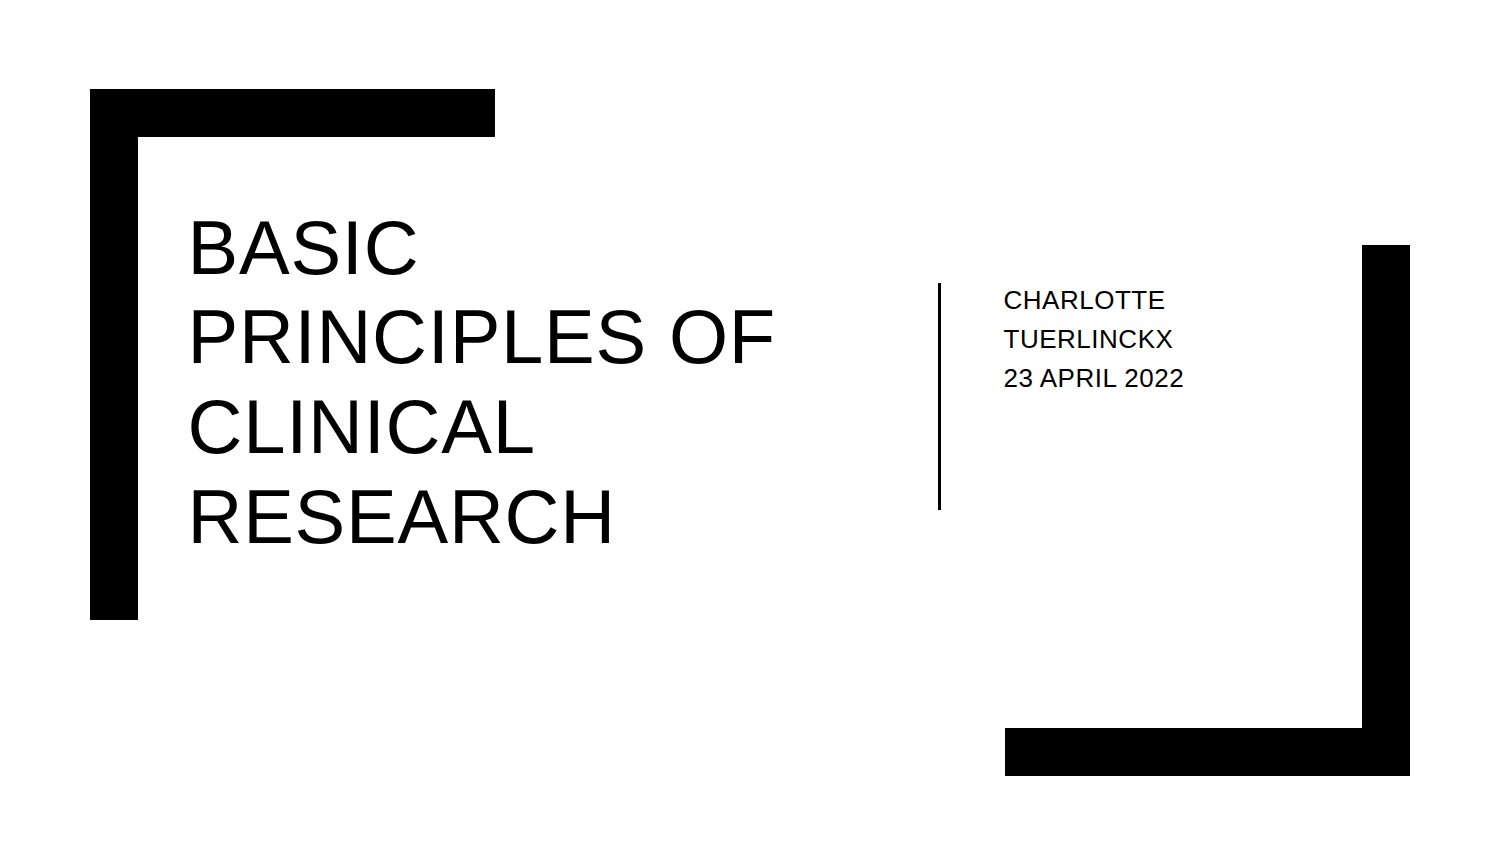Basic principles of clinical research
Charlotte
Tuerlinckx
23 April 2022